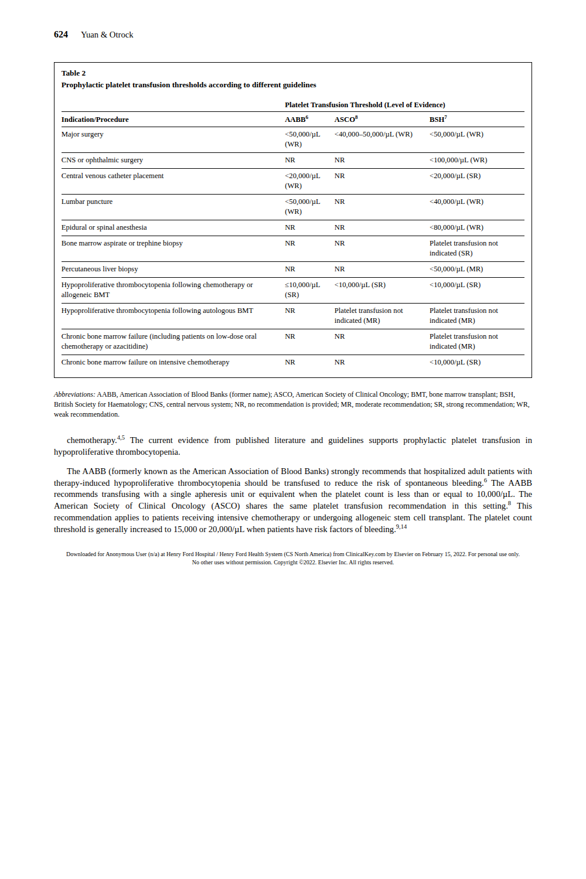624 Yuan & Otrock
Table 2
Prophylactic platelet transfusion thresholds according to different guidelines
| | Platelet Transfusion Threshold (Level of Evidence) |
| --- | --- |
| Indication/Procedure | AABB 6 | ASCO 8 | BSH 7 |
| Major surgery | <50,000/µL (WR) | <40,000–50,000/µL (WR) | <50,000/µL (WR) |
| CNS or ophthalmic surgery | NR | NR | <100,000/µL (WR) |
| Central venous catheter placement | <20,000/µL (WR) | NR | <20,000/µL (SR) |
| Lumbar puncture | <50,000/µL (WR) | NR | <40,000/µL (WR) |
| Epidural or spinal anesthesia | NR | NR | <80,000/µL (WR) |
| Bone marrow aspirate or trephine biopsy | NR | NR | Platelet transfusion not indicated (SR) |
| Percutaneous liver biopsy | NR | NR | <50,000/µL (MR) |
| Hypoproliferative thrombocytopenia following chemotherapy or allogeneic BMT | ≤10,000/µL (SR) | <10,000/µL (SR) | <10,000/µL (SR) |
| Hypoproliferative thrombocytopenia following autologous BMT | NR | Platelet transfusion not indicated (MR) | Platelet transfusion not indicated (MR) |
| Chronic bone marrow failure (including patients on low-dose oral chemotherapy or azacitidine) | NR | NR | Platelet transfusion not indicated (MR) |
| Chronic bone marrow failure on intensive chemotherapy | NR | NR | <10,000/µL (SR) |
Abbreviations: AABB, American Association of Blood Banks (former name); ASCO, American Society of Clinical Oncology; BMT, bone marrow transplant; BSH, British Society for Haematology; CNS, central nervous system; NR, no recommendation is provided; MR, moderate recommendation; SR, strong recommendation; WR, weak recommendation.
chemotherapy.4,5 The current evidence from published literature and guidelines supports prophylactic platelet transfusion in hypoproliferative thrombocytopenia.
The AABB (formerly known as the American Association of Blood Banks) strongly recommends that hospitalized adult patients with therapy-induced hypoproliferative thrombocytopenia should be transfused to reduce the risk of spontaneous bleeding.6 The AABB recommends transfusing with a single apheresis unit or equivalent when the platelet count is less than or equal to 10,000/µL. The American Society of Clinical Oncology (ASCO) shares the same platelet transfusion recommendation in this setting.8 This recommendation applies to patients receiving intensive chemotherapy or undergoing allogeneic stem cell transplant. The platelet count threshold is generally increased to 15,000 or 20,000/µL when patients have risk factors of bleeding.9,14
Downloaded for Anonymous User (n/a) at Henry Ford Hospital / Henry Ford Health System (CS North America) from ClinicalKey.com by Elsevier on February 15, 2022. For personal use only.
No other uses without permission. Copyright ©2022. Elsevier Inc. All rights reserved.